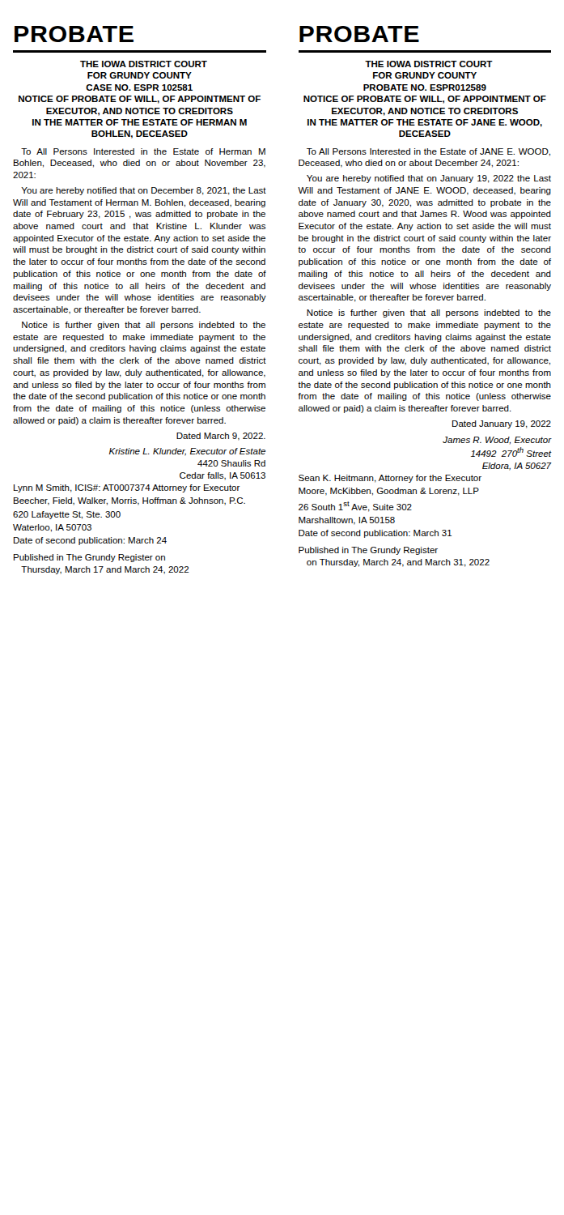Probate
The Iowa District Court
for Grundy County
Case No. ESPR 102581
Notice of Probate of Will, of Appointment of Executor, and Notice to Creditors
In the Matter of the Estate of Herman M Bohlen, Deceased
To All Persons Interested in the Estate of Herman M Bohlen, Deceased, who died on or about November 23, 2021:
You are hereby notified that on December 8, 2021, the Last Will and Testament of Herman M. Bohlen, deceased, bearing date of February 23, 2015 , was admitted to probate in the above named court and that Kristine L. Klunder was appointed Executor of the estate. Any action to set aside the will must be brought in the district court of said county within the later to occur of four months from the date of the second publication of this notice or one month from the date of mailing of this notice to all heirs of the decedent and devisees under the will whose identities are reasonably ascertainable, or thereafter be forever barred.
Notice is further given that all persons indebted to the estate are requested to make immediate payment to the undersigned, and creditors having claims against the estate shall file them with the clerk of the above named district court, as provided by law, duly authenticated, for allowance, and unless so filed by the later to occur of four months from the date of the second publication of this notice or one month from the date of mailing of this notice (unless otherwise allowed or paid) a claim is thereafter forever barred.
Dated March 9, 2022.
Kristine L. Klunder, Executor of Estate
4420 Shaulis Rd
Cedar falls, IA 50613
Lynn M Smith, ICIS#: AT0007374 Attorney for Executor
Beecher, Field, Walker, Morris, Hoffman & Johnson, P.C.
620 Lafayette St, Ste. 300
Waterloo, IA 50703
Date of second publication: March 24
Published in The Grundy Register on Thursday, March 17 and March 24, 2022
Probate
The Iowa District Court
for Grundy County
Probate No. ESPR012589
Notice of Probate of Will, of Appointment of Executor, and Notice to Creditors
In the Matter of the Estate of Jane E. Wood, Deceased
To All Persons Interested in the Estate of JANE E. WOOD, Deceased, who died on or about December 24, 2021:
You are hereby notified that on January 19, 2022 the Last Will and Testament of JANE E. WOOD, deceased, bearing date of January 30, 2020, was admitted to probate in the above named court and that James R. Wood was appointed Executor of the estate. Any action to set aside the will must be brought in the district court of said county within the later to occur of four months from the date of the second publication of this notice or one month from the date of mailing of this notice to all heirs of the decedent and devisees under the will whose identities are reasonably ascertainable, or thereafter be forever barred.
Notice is further given that all persons indebted to the estate are requested to make immediate payment to the undersigned, and creditors having claims against the estate shall file them with the clerk of the above named district court, as provided by law, duly authenticated, for allowance, and unless so filed by the later to occur of four months from the date of the second publication of this notice or one month from the date of mailing of this notice (unless otherwise allowed or paid) a claim is thereafter forever barred.
Dated January 19, 2022
James R. Wood, Executor
14492 270th Street
Eldora, IA 50627
Sean K. Heitmann, Attorney for the Executor
Moore, McKibben, Goodman & Lorenz, LLP
26 South 1st Ave, Suite 302
Marshalltown, IA 50158
Date of second publication: March 31
Published in The Grundy Register on Thursday, March 24, and March 31, 2022